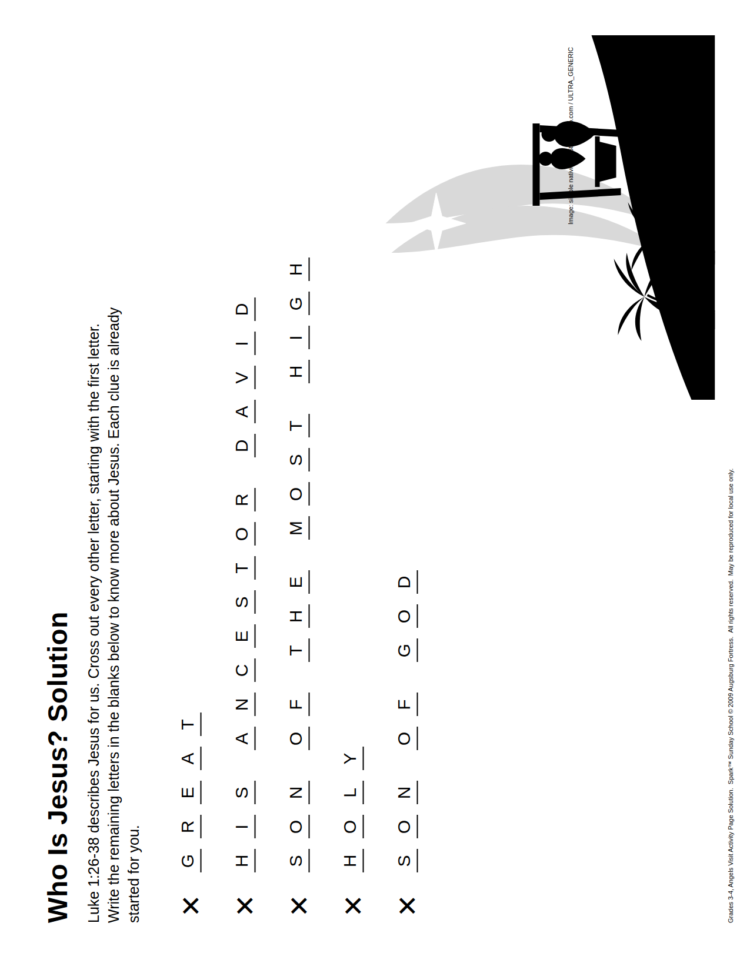Who Is Jesus? Solution
Luke 1:26-38 describes Jesus for us. Cross out every other letter, starting with the first letter. Write the remaining letters in the blanks below to know more about Jesus. Each clue is already started for you.
✕
G
R
E
A
T
✕
H
I
S
A
N
C
E
S
T
O
R
D
A
V
I
D
✕
S
O
N
O
F
T
H
E
M
O
S
T
H
I
G
H
✕
H
O
L
Y
✕
S
O
N
O
F
G
O
D
Image: simple nativity © iStockphoto.com / ULTRA_GENERIC
Grades 3-4, Angels Visit Activity Page Solution. Spark™ Sunday School © 2009 Augsburg Fortress. All rights reserved. May be reproduced for local use only.